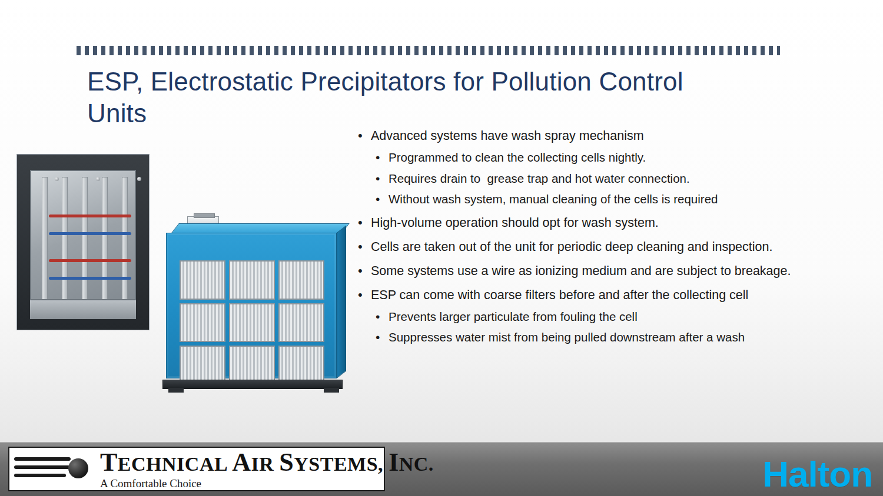ESP, Electrostatic Precipitators for Pollution Control Units
Advanced systems have wash spray mechanism
Programmed to clean the collecting cells nightly.
Requires drain to grease trap and hot water connection.
Without wash system, manual cleaning of the cells is required
High-volume operation should opt for wash system.
Cells are taken out of the unit for periodic deep cleaning and inspection.
Some systems use a wire as ionizing medium and are subject to breakage.
ESP can come with coarse filters before and after the collecting cell
Prevents larger particulate from fouling the cell
Suppresses water mist from being pulled downstream after a wash
TECHNICAL AIR SYSTEMS, INC.
A Comfortable Choice
Halton